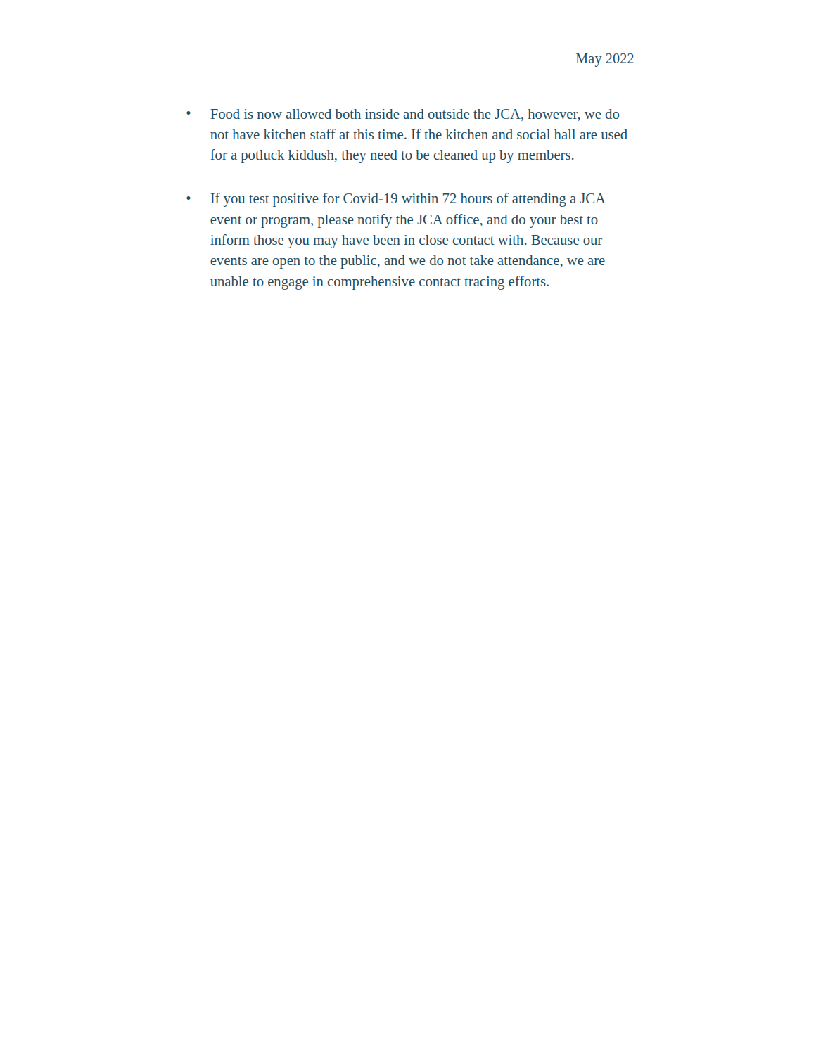May 2022
Food is now allowed both inside and outside the JCA, however, we do not have kitchen staff at this time. If the kitchen and social hall are used for a potluck kiddush, they need to be cleaned up by members.
If you test positive for Covid-19 within 72 hours of attending a JCA event or program, please notify the JCA office, and do your best to inform those you may have been in close contact with. Because our events are open to the public, and we do not take attendance, we are unable to engage in comprehensive contact tracing efforts.